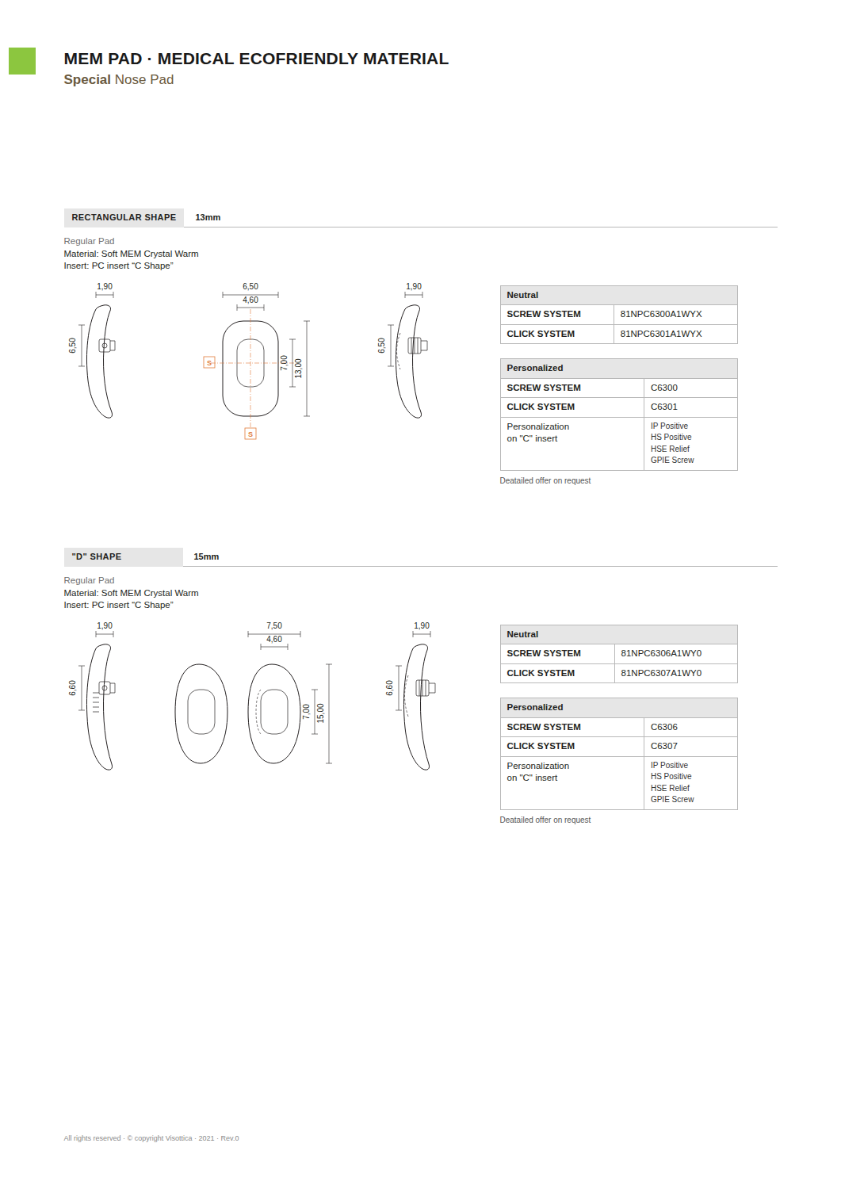MEM PAD · MEDICAL ECOFRIENDLY MATERIAL
Special Nose Pad
RECTANGULAR SHAPE
13mm
Regular Pad
Material: Soft MEM Crystal Warm
Insert: PC insert “C Shape”
1,90 6,50 S S 6,50 4,60 7,00 13,00 1,90 6,50
| Neutral |
| --- |
| SCREW SYSTEM | 81NPC6300A1WYX |
| CLICK SYSTEM | 81NPC6301A1WYX |
| Personalized |
| --- |
| SCREW SYSTEM | C6300 |
| CLICK SYSTEM | C6301 |
| Personalization on "C" insert | IP Positive HS Positive HSE Relief GPIE Screw |
Deatailed offer on request
"D" SHAPE
15mm
Regular Pad
Material: Soft MEM Crystal Warm
Insert: PC insert “C Shape”
1,90 6,60 7,50 4,60 7,00 15,00 1,90 6,60
| Neutral |
| --- |
| SCREW SYSTEM | 81NPC6306A1WY0 |
| CLICK SYSTEM | 81NPC6307A1WY0 |
| Personalized |
| --- |
| SCREW SYSTEM | C6306 |
| CLICK SYSTEM | C6307 |
| Personalization on "C" insert | IP Positive HS Positive HSE Relief GPIE Screw |
Deatailed offer on request
All rights reserved · © copyright Visottica · 2021 · Rev.0